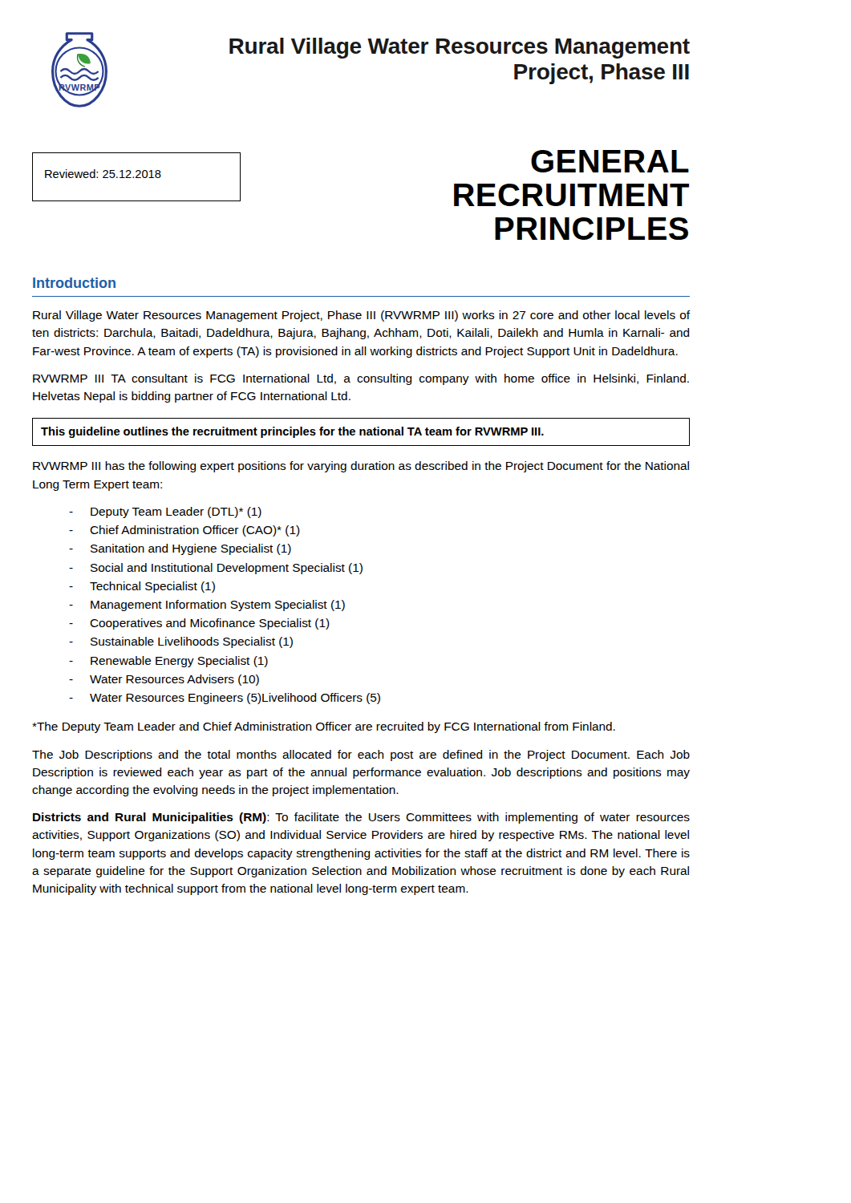RVWRMP
Rural Village Water Resources Management
Project, Phase III
Reviewed: 25.12.2018
GENERAL
RECRUITMENT
PRINCIPLES
Introduction
Rural Village Water Resources Management Project, Phase III (RVWRMP III) works in 27 core and other local levels of ten districts: Darchula, Baitadi, Dadeldhura, Bajura, Bajhang, Achham, Doti, Kailali, Dailekh and Humla in Karnali- and Far-west Province. A team of experts (TA) is provisioned in all working districts and Project Support Unit in Dadeldhura.
RVWRMP III TA consultant is FCG International Ltd, a consulting company with home office in Helsinki, Finland. Helvetas Nepal is bidding partner of FCG International Ltd.
This guideline outlines the recruitment principles for the national TA team for RVWRMP III.
RVWRMP III has the following expert positions for varying duration as described in the Project Document for the National Long Term Expert team:
Deputy Team Leader (DTL)* (1)
Chief Administration Officer (CAO)* (1)
Sanitation and Hygiene Specialist (1)
Social and Institutional Development Specialist (1)
Technical Specialist (1)
Management Information System Specialist (1)
Cooperatives and Micofinance Specialist (1)
Sustainable Livelihoods Specialist (1)
Renewable Energy Specialist (1)
Water Resources Advisers (10)
Water Resources Engineers (5)Livelihood Officers (5)
*The Deputy Team Leader and Chief Administration Officer are recruited by FCG International from Finland.
The Job Descriptions and the total months allocated for each post are defined in the Project Document. Each Job Description is reviewed each year as part of the annual performance evaluation. Job descriptions and positions may change according the evolving needs in the project implementation.
Districts and Rural Municipalities (RM): To facilitate the Users Committees with implementing of water resources activities, Support Organizations (SO) and Individual Service Providers are hired by respective RMs. The national level long-term team supports and develops capacity strengthening activities for the staff at the district and RM level. There is a separate guideline for the Support Organization Selection and Mobilization whose recruitment is done by each Rural Municipality with technical support from the national level long-term expert team.